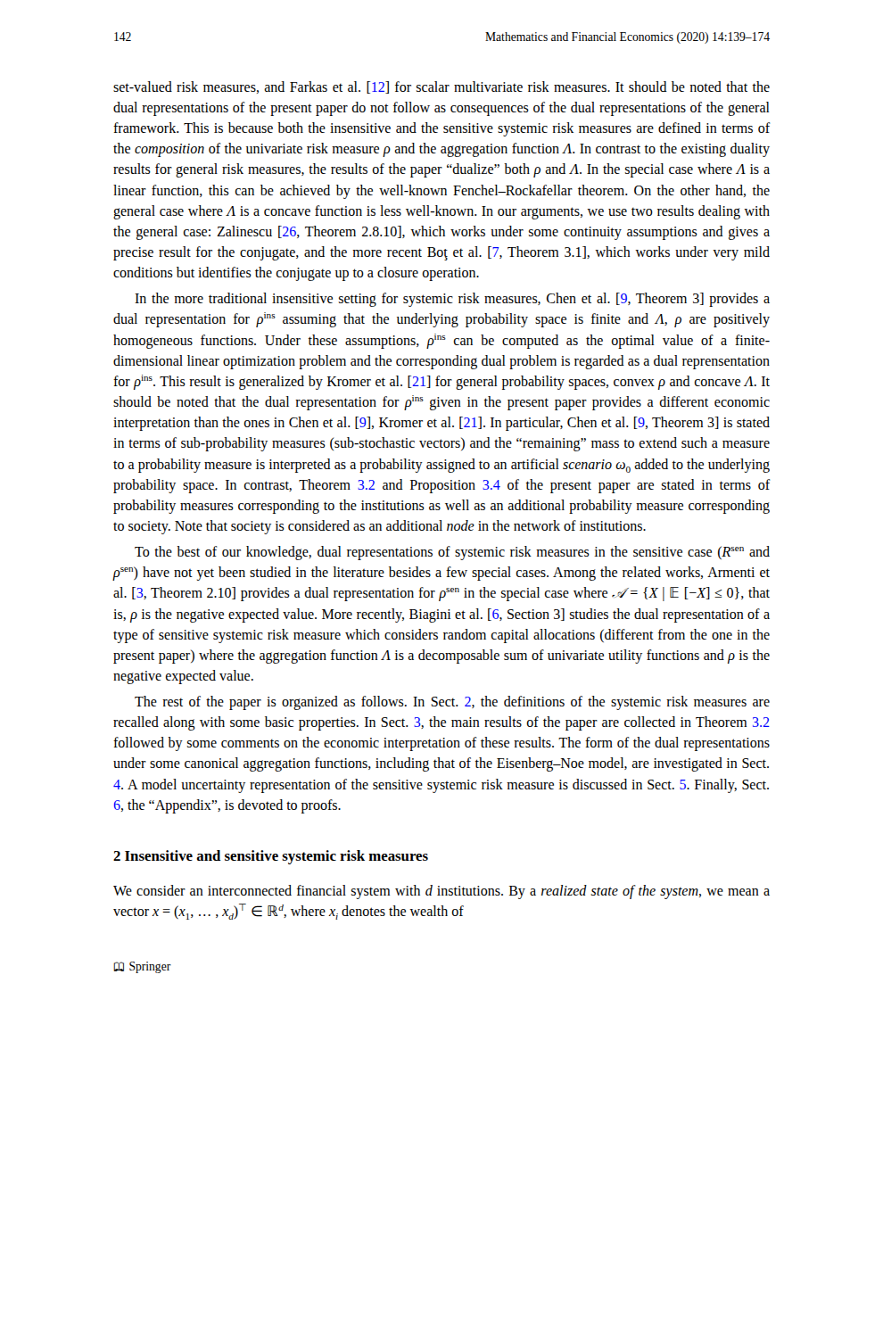142 Mathematics and Financial Economics (2020) 14:139–174
set-valued risk measures, and Farkas et al. [12] for scalar multivariate risk measures. It should be noted that the dual representations of the present paper do not follow as consequences of the dual representations of the general framework. This is because both the insensitive and the sensitive systemic risk measures are defined in terms of the composition of the univariate risk measure ρ and the aggregation function Λ. In contrast to the existing duality results for general risk measures, the results of the paper “dualize” both ρ and Λ. In the special case where Λ is a linear function, this can be achieved by the well-known Fenchel–Rockafellar theorem. On the other hand, the general case where Λ is a concave function is less well-known. In our arguments, we use two results dealing with the general case: Zalinescu [26, Theorem 2.8.10], which works under some continuity assumptions and gives a precise result for the conjugate, and the more recent Boţ et al. [7, Theorem 3.1], which works under very mild conditions but identifies the conjugate up to a closure operation.
In the more traditional insensitive setting for systemic risk measures, Chen et al. [9, Theorem 3] provides a dual representation for ρins assuming that the underlying probability space is finite and Λ, ρ are positively homogeneous functions. Under these assumptions, ρins can be computed as the optimal value of a finite-dimensional linear optimization problem and the corresponding dual problem is regarded as a dual reprensentation for ρins. This result is generalized by Kromer et al. [21] for general probability spaces, convex ρ and concave Λ. It should be noted that the dual representation for ρins given in the present paper provides a different economic interpretation than the ones in Chen et al. [9], Kromer et al. [21]. In particular, Chen et al. [9, Theorem 3] is stated in terms of sub-probability measures (sub-stochastic vectors) and the “remaining” mass to extend such a measure to a probability measure is interpreted as a probability assigned to an artificial scenario ω0 added to the underlying probability space. In contrast, Theorem 3.2 and Proposition 3.4 of the present paper are stated in terms of probability measures corresponding to the institutions as well as an additional probability measure corresponding to society. Note that society is considered as an additional node in the network of institutions.
To the best of our knowledge, dual representations of systemic risk measures in the sensitive case (Rsen and ρsen) have not yet been studied in the literature besides a few special cases. Among the related works, Armenti et al. [3, Theorem 2.10] provides a dual representation for ρsen in the special case where 𝒜 = {X | 𝔼 [−X] ≤ 0}, that is, ρ is the negative expected value. More recently, Biagini et al. [6, Section 3] studies the dual representation of a type of sensitive systemic risk measure which considers random capital allocations (different from the one in the present paper) where the aggregation function Λ is a decomposable sum of univariate utility functions and ρ is the negative expected value.
The rest of the paper is organized as follows. In Sect. 2, the definitions of the systemic risk measures are recalled along with some basic properties. In Sect. 3, the main results of the paper are collected in Theorem 3.2 followed by some comments on the economic interpretation of these results. The form of the dual representations under some canonical aggregation functions, including that of the Eisenberg–Noe model, are investigated in Sect. 4. A model uncertainty representation of the sensitive systemic risk measure is discussed in Sect. 5. Finally, Sect. 6, the “Appendix”, is devoted to proofs.
2 Insensitive and sensitive systemic risk measures
We consider an interconnected financial system with d institutions. By a realized state of the system, we mean a vector x = (x1, … , xd)⊤ ∈ ℝd, where xi denotes the wealth of
🕮 Springer